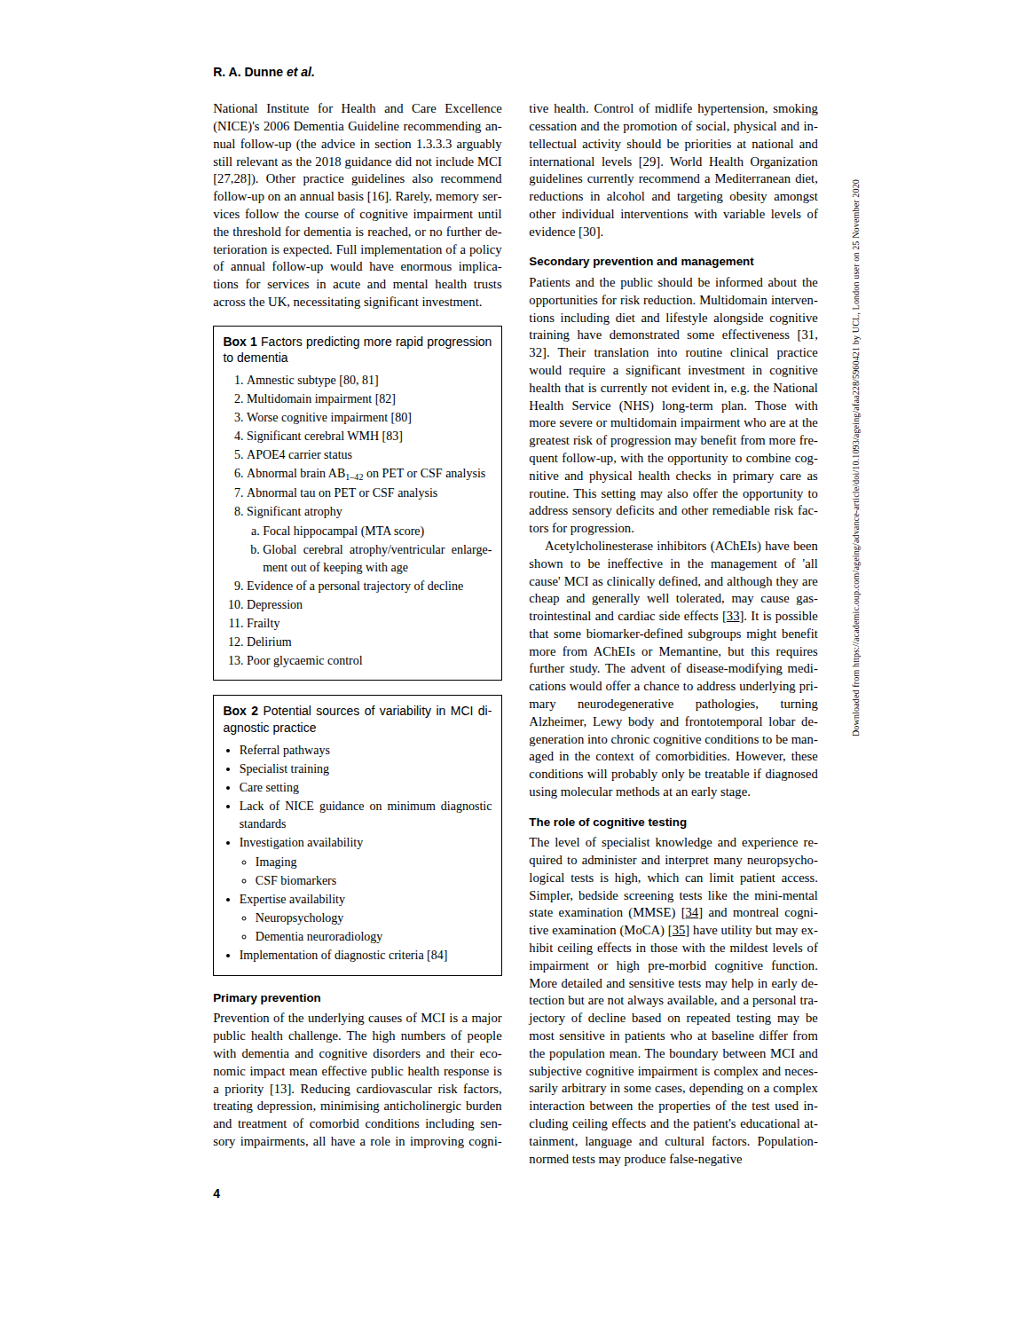R. A. Dunne et al.
Downloaded from https://academic.oup.com/ageing/advance-article/doi/10.1093/ageing/afaa228/5960421 by UCL, London user on 25 November 2020
National Institute for Health and Care Excellence (NICE)'s 2006 Dementia Guideline recommending annual follow-up (the advice in section 1.3.3.3 arguably still relevant as the 2018 guidance did not include MCI [27,28]). Other practice guidelines also recommend follow-up on an annual basis [16]. Rarely, memory services follow the course of cognitive impairment until the threshold for dementia is reached, or no further deterioration is expected. Full implementation of a policy of annual follow-up would have enormous implications for services in acute and mental health trusts across the UK, necessitating significant investment.
Box 1 Factors predicting more rapid progression to dementia
Amnestic subtype [80, 81]
Multidomain impairment [82]
Worse cognitive impairment [80]
Significant cerebral WMH [83]
APOE4 carrier status
Abnormal brain AB1–42 on PET or CSF analysis
Abnormal tau on PET or CSF analysis
Significant atrophy
Focal hippocampal (MTA score)
Global cerebral atrophy/ventricular enlargement out of keeping with age
Evidence of a personal trajectory of decline
Depression
Frailty
Delirium
Poor glycaemic control
Box 2 Potential sources of variability in MCI diagnostic practice
Referral pathways
Specialist training
Care setting
Lack of NICE guidance on minimum diagnostic standards
Investigation availability
Imaging
CSF biomarkers
Expertise availability
Neuropsychology
Dementia neuroradiology
Implementation of diagnostic criteria [84]
Primary prevention
Prevention of the underlying causes of MCI is a major public health challenge. The high numbers of people with dementia and cognitive disorders and their economic impact mean effective public health response is a priority [13]. Reducing cardiovascular risk factors, treating depression, minimising anticholinergic burden and treatment of comorbid conditions including sensory impairments, all have a role in improving cognitive health. Control of midlife hypertension, smoking cessation and the promotion of social, physical and intellectual activity should be priorities at national and international levels [29]. World Health Organization guidelines currently recommend a Mediterranean diet, reductions in alcohol and targeting obesity amongst other individual interventions with variable levels of evidence [30].
Secondary prevention and management
Patients and the public should be informed about the opportunities for risk reduction. Multidomain interventions including diet and lifestyle alongside cognitive training have demonstrated some effectiveness [31, 32]. Their translation into routine clinical practice would require a significant investment in cognitive health that is currently not evident in, e.g. the National Health Service (NHS) long-term plan. Those with more severe or multidomain impairment who are at the greatest risk of progression may benefit from more frequent follow-up, with the opportunity to combine cognitive and physical health checks in primary care as routine. This setting may also offer the opportunity to address sensory deficits and other remediable risk factors for progression.
Acetylcholinesterase inhibitors (AChEIs) have been shown to be ineffective in the management of 'all cause' MCI as clinically defined, and although they are cheap and generally well tolerated, may cause gastrointestinal and cardiac side effects [33]. It is possible that some biomarker-defined subgroups might benefit more from AChEIs or Memantine, but this requires further study. The advent of disease-modifying medications would offer a chance to address underlying primary neurodegenerative pathologies, turning Alzheimer, Lewy body and frontotemporal lobar degeneration into chronic cognitive conditions to be managed in the context of comorbidities. However, these conditions will probably only be treatable if diagnosed using molecular methods at an early stage.
The role of cognitive testing
The level of specialist knowledge and experience required to administer and interpret many neuropsychological tests is high, which can limit patient access. Simpler, bedside screening tests like the mini-mental state examination (MMSE) [34] and montreal cognitive examination (MoCA) [35] have utility but may exhibit ceiling effects in those with the mildest levels of impairment or high pre-morbid cognitive function. More detailed and sensitive tests may help in early detection but are not always available, and a personal trajectory of decline based on repeated testing may be most sensitive in patients who at baseline differ from the population mean. The boundary between MCI and subjective cognitive impairment is complex and necessarily arbitrary in some cases, depending on a complex interaction between the properties of the test used including ceiling effects and the patient's educational attainment, language and cultural factors. Population-normed tests may produce false-negative
4